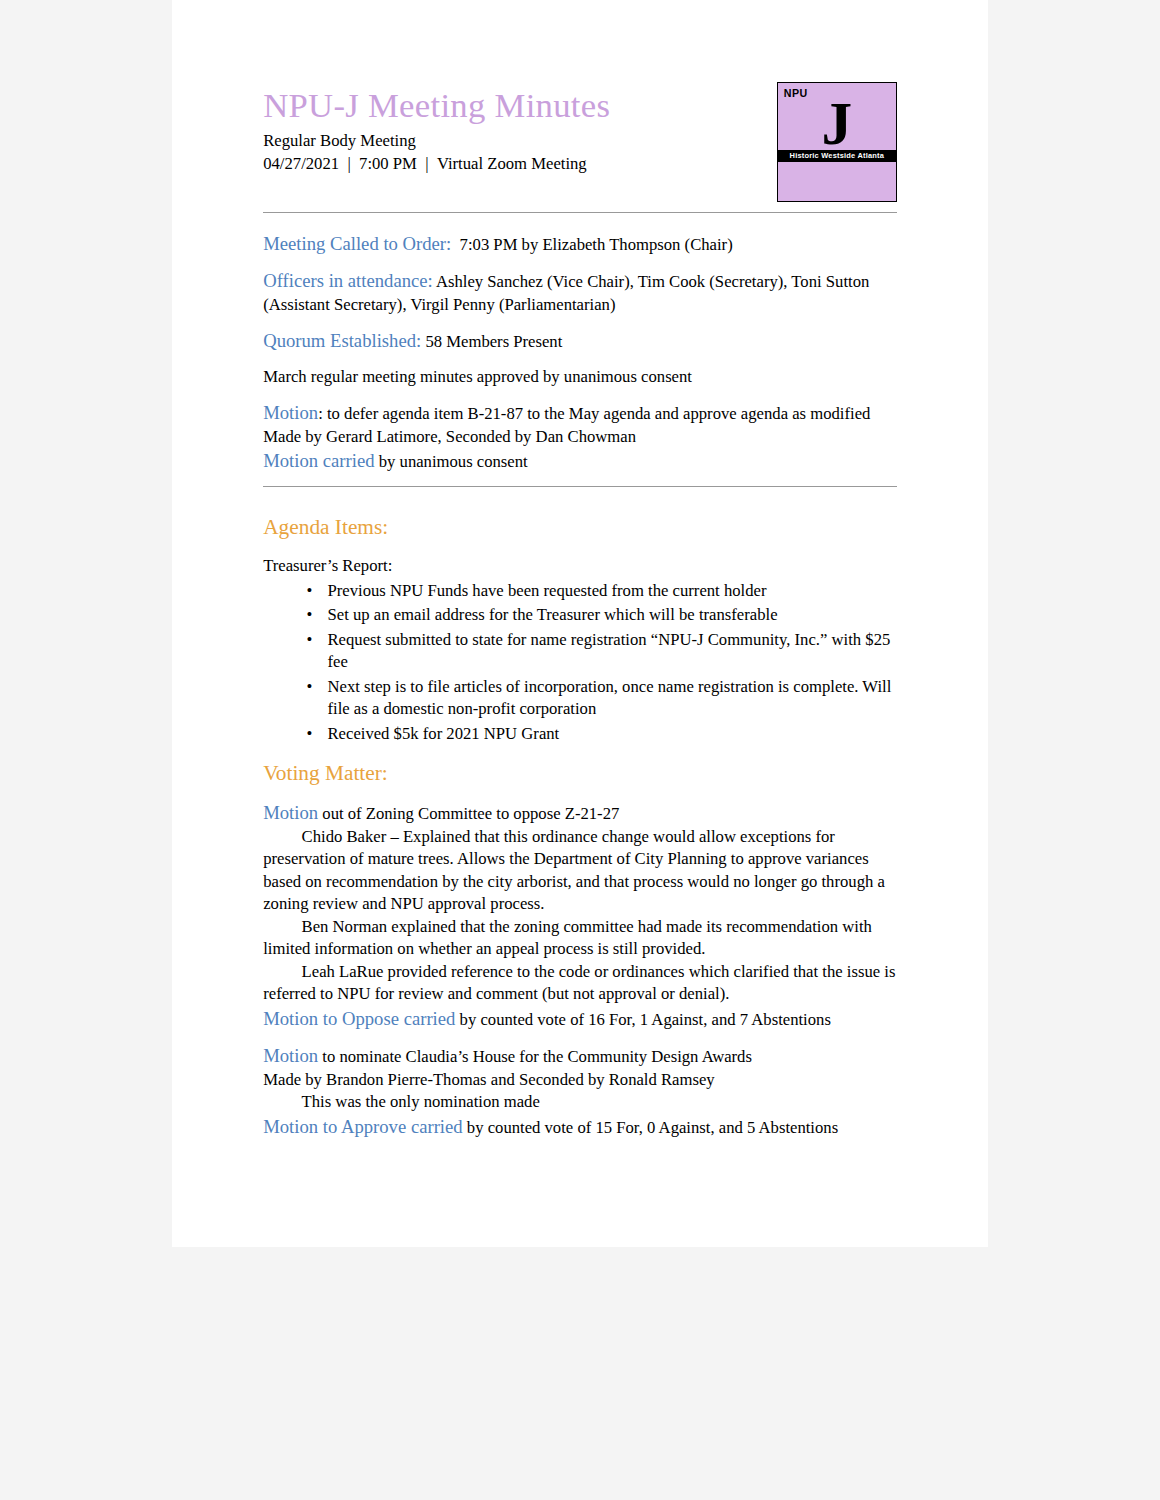NPU
J
Historic Westside Atlanta
NPU-J Meeting Minutes
Regular Body Meeting
04/27/2021 | 7:00 PM | Virtual Zoom Meeting
Meeting Called to Order: 7:03 PM by Elizabeth Thompson (Chair)
Officers in attendance: Ashley Sanchez (Vice Chair), Tim Cook (Secretary), Toni Sutton (Assistant Secretary), Virgil Penny (Parliamentarian)
Quorum Established: 58 Members Present
March regular meeting minutes approved by unanimous consent
Motion: to defer agenda item B-21-87 to the May agenda and approve agenda as modified
Made by Gerard Latimore, Seconded by Dan Chowman
Motion carried by unanimous consent
Agenda Items:
Treasurer’s Report:
Previous NPU Funds have been requested from the current holder
Set up an email address for the Treasurer which will be transferable
Request submitted to state for name registration “NPU-J Community, Inc.” with $25 fee
Next step is to file articles of incorporation, once name registration is complete. Will file as a domestic non-profit corporation
Received $5k for 2021 NPU Grant
Voting Matter:
Motion out of Zoning Committee to oppose Z-21-27
Chido Baker – Explained that this ordinance change would allow exceptions for preservation of mature trees. Allows the Department of City Planning to approve variances based on recommendation by the city arborist, and that process would no longer go through a zoning review and NPU approval process.
Ben Norman explained that the zoning committee had made its recommendation with limited information on whether an appeal process is still provided.
Leah LaRue provided reference to the code or ordinances which clarified that the issue is referred to NPU for review and comment (but not approval or denial).
Motion to Oppose carried by counted vote of 16 For, 1 Against, and 7 Abstentions
Motion to nominate Claudia’s House for the Community Design Awards
Made by Brandon Pierre-Thomas and Seconded by Ronald Ramsey
This was the only nomination made
Motion to Approve carried by counted vote of 15 For, 0 Against, and 5 Abstentions